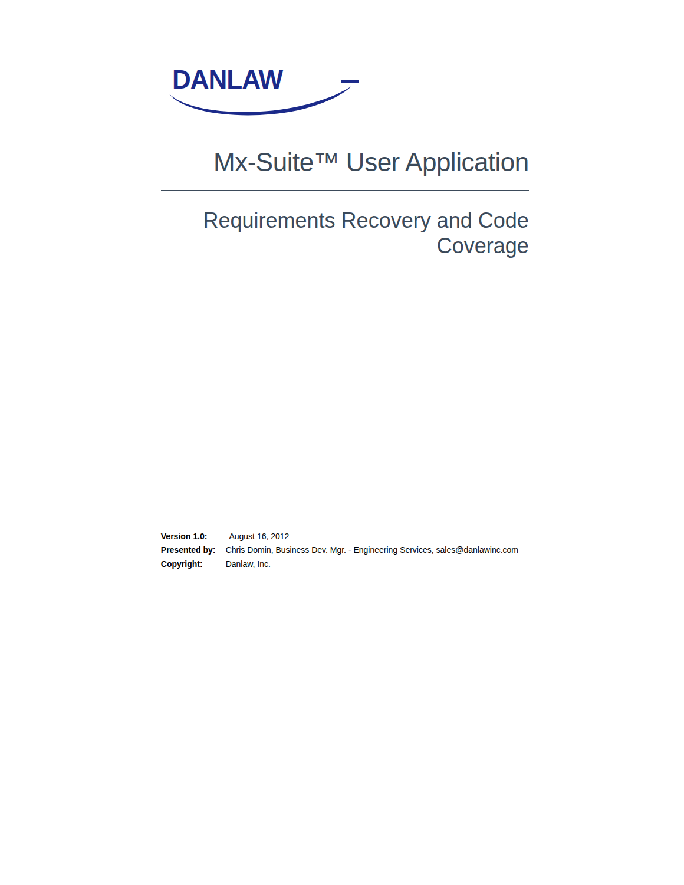DANLAW DANLAW
Mx-Suite™ User Application
Requirements Recovery and Code
Coverage
| Version 1.0: | August 16, 2012 |
| Presented by: | Chris Domin, Business Dev. Mgr. - Engineering Services, sales@danlawinc.com |
| Copyright: | Danlaw, Inc. |